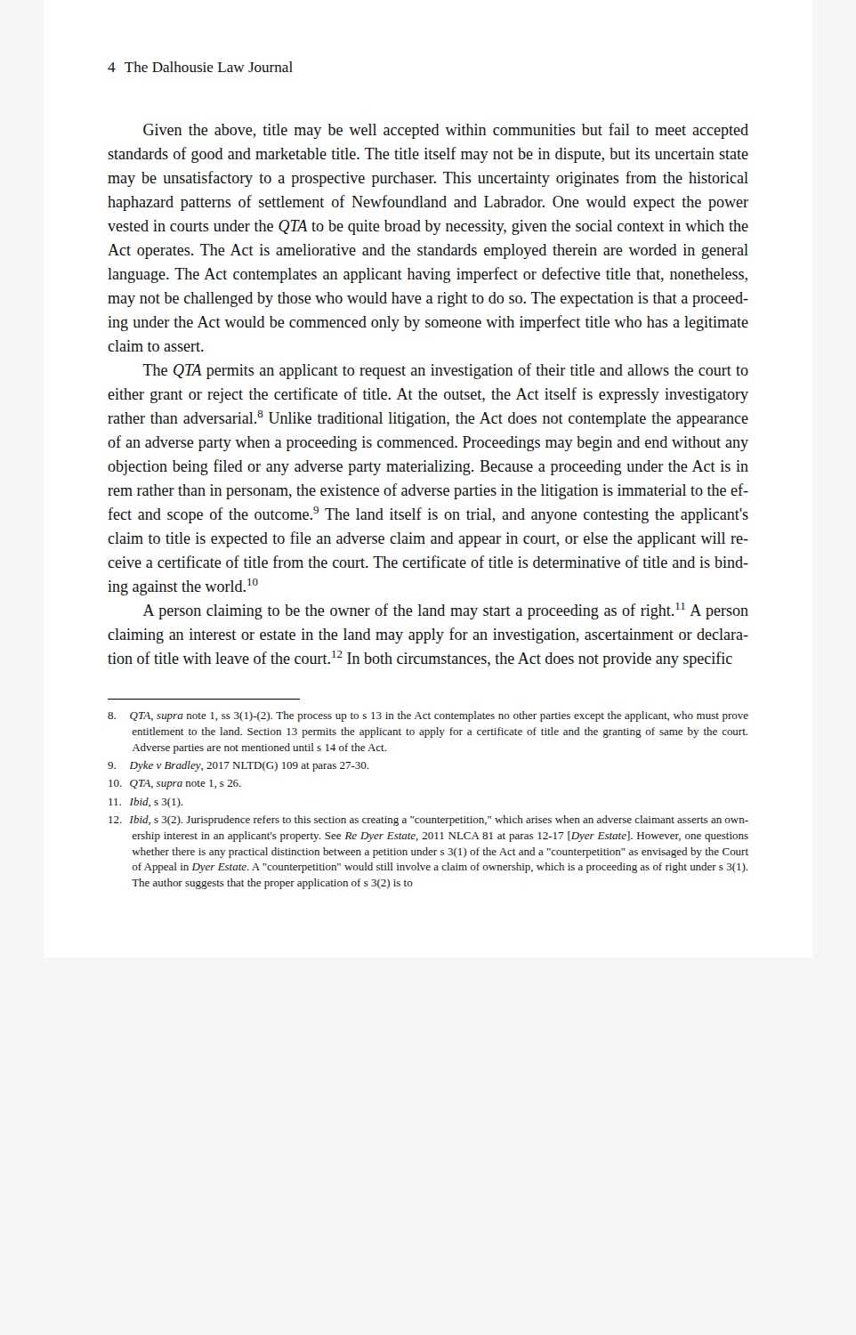4 The Dalhousie Law Journal
Given the above, title may be well accepted within communities but fail to meet accepted standards of good and marketable title. The title itself may not be in dispute, but its uncertain state may be unsatisfactory to a prospective purchaser. This uncertainty originates from the historical haphazard patterns of settlement of Newfoundland and Labrador. One would expect the power vested in courts under the QTA to be quite broad by necessity, given the social context in which the Act operates. The Act is ameliorative and the standards employed therein are worded in general language. The Act contemplates an applicant having imperfect or defective title that, nonetheless, may not be challenged by those who would have a right to do so. The expectation is that a proceeding under the Act would be commenced only by someone with imperfect title who has a legitimate claim to assert.
The QTA permits an applicant to request an investigation of their title and allows the court to either grant or reject the certificate of title. At the outset, the Act itself is expressly investigatory rather than adversarial.8 Unlike traditional litigation, the Act does not contemplate the appearance of an adverse party when a proceeding is commenced. Proceedings may begin and end without any objection being filed or any adverse party materializing. Because a proceeding under the Act is in rem rather than in personam, the existence of adverse parties in the litigation is immaterial to the effect and scope of the outcome.9 The land itself is on trial, and anyone contesting the applicant's claim to title is expected to file an adverse claim and appear in court, or else the applicant will receive a certificate of title from the court. The certificate of title is determinative of title and is binding against the world.10
A person claiming to be the owner of the land may start a proceeding as of right.11 A person claiming an interest or estate in the land may apply for an investigation, ascertainment or declaration of title with leave of the court.12 In both circumstances, the Act does not provide any specific
8. QTA, supra note 1, ss 3(1)-(2). The process up to s 13 in the Act contemplates no other parties except the applicant, who must prove entitlement to the land. Section 13 permits the applicant to apply for a certificate of title and the granting of same by the court. Adverse parties are not mentioned until s 14 of the Act.
9. Dyke v Bradley, 2017 NLTD(G) 109 at paras 27-30.
10. QTA, supra note 1, s 26.
11. Ibid, s 3(1).
12. Ibid, s 3(2). Jurisprudence refers to this section as creating a "counterpetition," which arises when an adverse claimant asserts an ownership interest in an applicant's property. See Re Dyer Estate, 2011 NLCA 81 at paras 12-17 [Dyer Estate]. However, one questions whether there is any practical distinction between a petition under s 3(1) of the Act and a "counterpetition" as envisaged by the Court of Appeal in Dyer Estate. A "counterpetition" would still involve a claim of ownership, which is a proceeding as of right under s 3(1). The author suggests that the proper application of s 3(2) is to